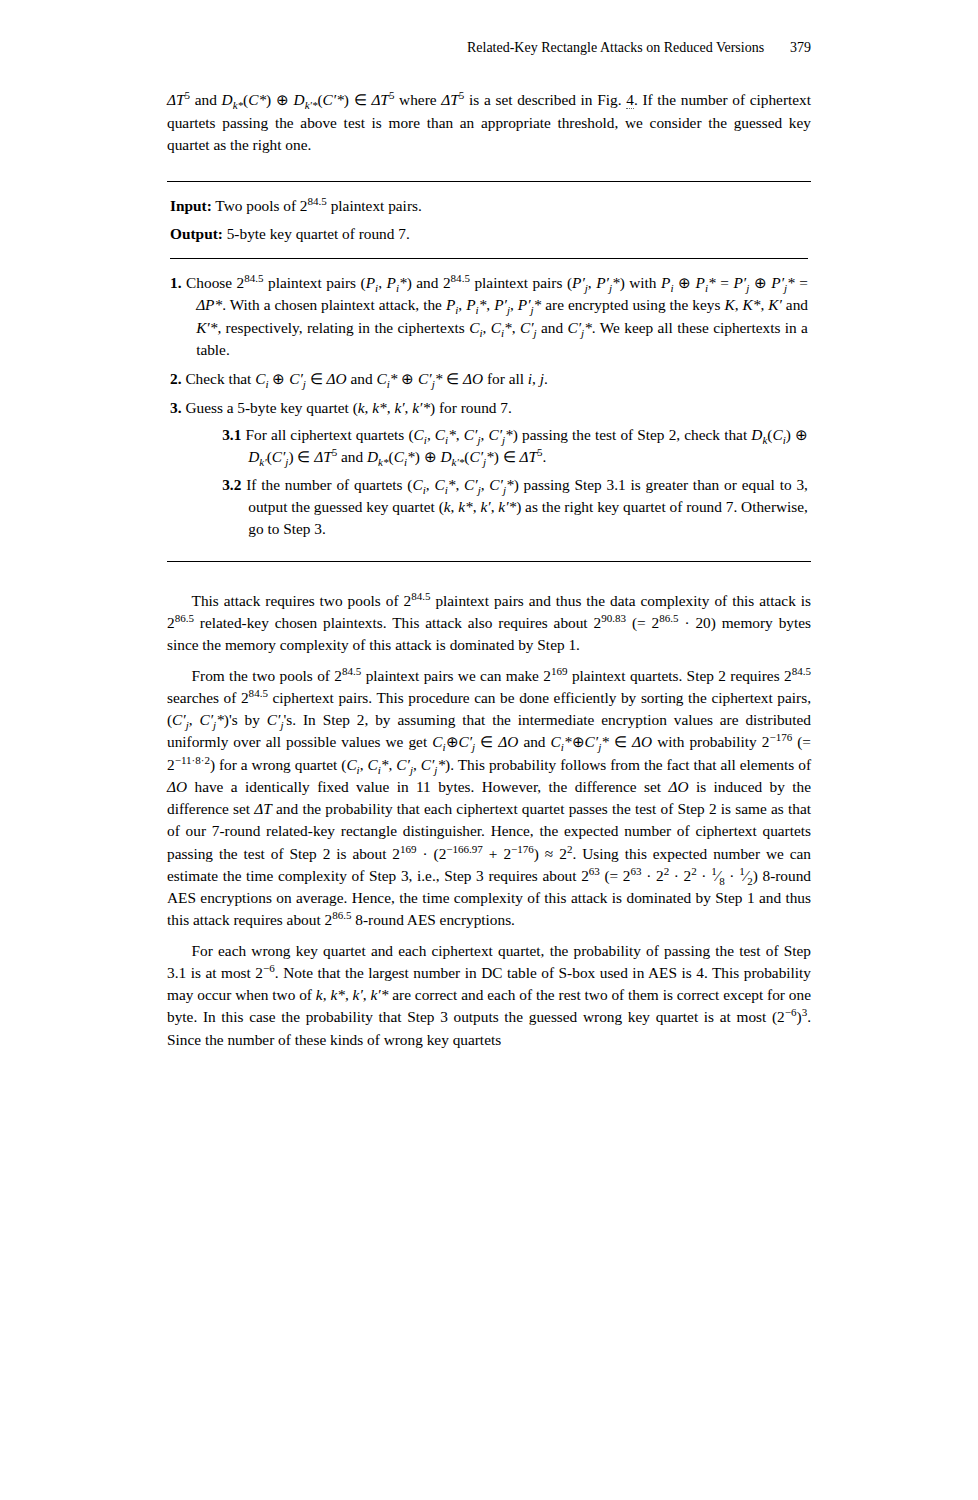Related-Key Rectangle Attacks on Reduced Versions 379
ΔT5 and Dk*(C*) ⊕ Dk′*(C′*) ∈ ΔT5 where ΔT5 is a set described in Fig. 4. If the number of ciphertext quartets passing the above test is more than an appropriate threshold, we consider the guessed key quartet as the right one.
Input: Two pools of 284.5 plaintext pairs.
Output: 5-byte key quartet of round 7.
1. Choose 284.5 plaintext pairs (Pi, Pi*) and 284.5 plaintext pairs (P′j, P′j*) with Pi ⊕ Pi* = P′j ⊕ P′j* = ΔP*. With a chosen plaintext attack, the Pi, Pi*, P′j, P′j* are encrypted using the keys K, K*, K′ and K′*, respectively, relating in the ciphertexts Ci, Ci*, C′j and C′j*. We keep all these ciphertexts in a table.
2. Check that Ci ⊕ C′j ∈ ΔO and Ci* ⊕ C′j* ∈ ΔO for all i, j.
3. Guess a 5-byte key quartet (k, k*, k′, k′*) for round 7.
3.1 For all ciphertext quartets (Ci, Ci*, C′j, C′j*) passing the test of Step 2, check that Dk(Ci) ⊕ Dk′(C′j) ∈ ΔT5 and Dk*(Ci*) ⊕ Dk′*(C′j*) ∈ ΔT5.
3.2 If the number of quartets (Ci, Ci*, C′j, C′j*) passing Step 3.1 is greater than or equal to 3, output the guessed key quartet (k, k*, k′, k′*) as the right key quartet of round 7. Otherwise, go to Step 3.
This attack requires two pools of 284.5 plaintext pairs and thus the data complexity of this attack is 286.5 related-key chosen plaintexts. This attack also requires about 290.83 (= 286.5 · 20) memory bytes since the memory complexity of this attack is dominated by Step 1.
From the two pools of 284.5 plaintext pairs we can make 2169 plaintext quartets. Step 2 requires 284.5 searches of 284.5 ciphertext pairs. This procedure can be done efficiently by sorting the ciphertext pairs, (C′j, C′j*)'s by C′j's. In Step 2, by assuming that the intermediate encryption values are distributed uniformly over all possible values we get Ci⊕C′j ∈ ΔO and Ci*⊕C′j* ∈ ΔO with probability 2−176 (= 2−11·8·2) for a wrong quartet (Ci, Ci*, C′j, C′j*). This probability follows from the fact that all elements of ΔO have a identically fixed value in 11 bytes. However, the difference set ΔO is induced by the difference set ΔT and the probability that each ciphertext quartet passes the test of Step 2 is same as that of our 7-round related-key rectangle distinguisher. Hence, the expected number of ciphertext quartets passing the test of Step 2 is about 2169 · (2−166.97 + 2−176) ≈ 22. Using this expected number we can estimate the time complexity of Step 3, i.e., Step 3 requires about 263 (= 263 · 22 · 22 · 1⁄8 · 1⁄2) 8-round AES encryptions on average. Hence, the time complexity of this attack is dominated by Step 1 and thus this attack requires about 286.5 8-round AES encryptions.
For each wrong key quartet and each ciphertext quartet, the probability of passing the test of Step 3.1 is at most 2−6. Note that the largest number in DC table of S-box used in AES is 4. This probability may occur when two of k, k*, k′, k′* are correct and each of the rest two of them is correct except for one byte. In this case the probability that Step 3 outputs the guessed wrong key quartet is at most (2−6)3. Since the number of these kinds of wrong key quartets